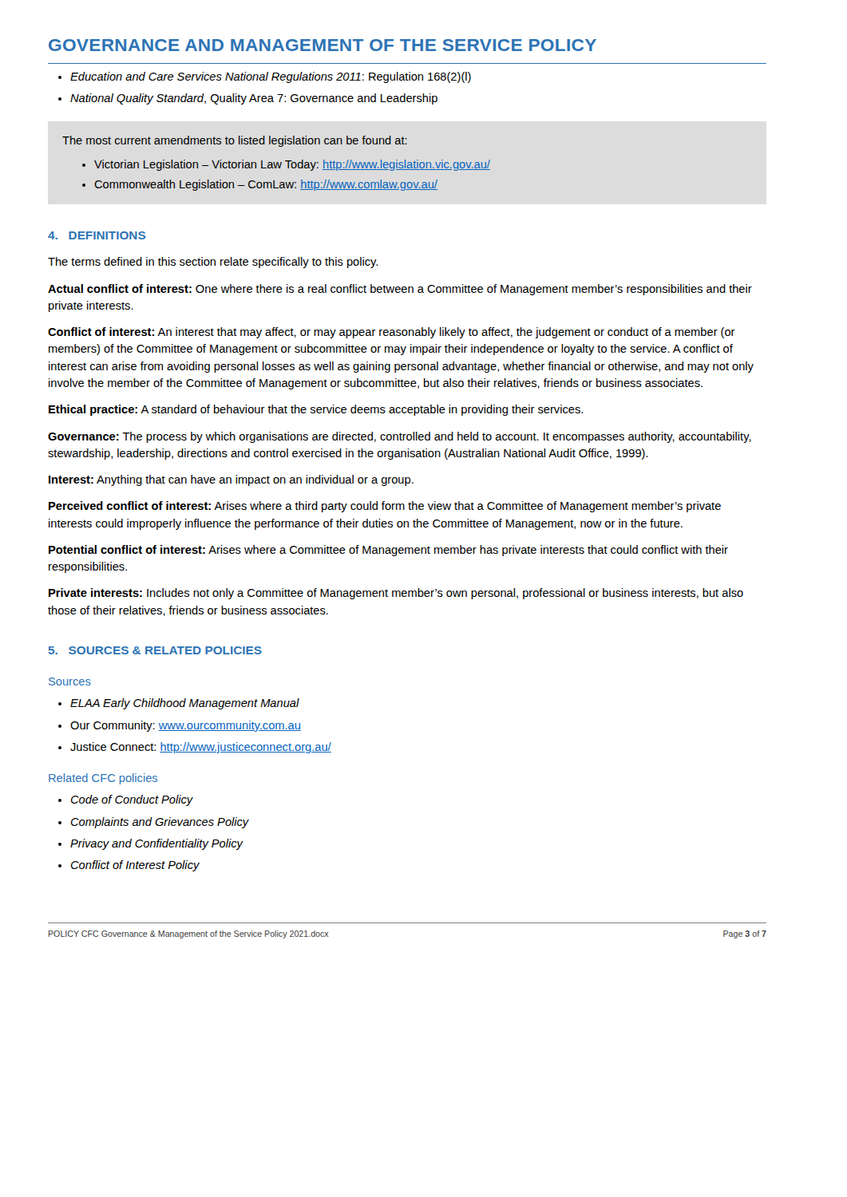Governance and Management of the Service Policy
Education and Care Services National Regulations 2011: Regulation 168(2)(l)
National Quality Standard, Quality Area 7: Governance and Leadership
The most current amendments to listed legislation can be found at:
Victorian Legislation – Victorian Law Today: http://www.legislation.vic.gov.au/
Commonwealth Legislation – ComLaw: http://www.comlaw.gov.au/
4. Definitions
The terms defined in this section relate specifically to this policy.
Actual conflict of interest: One where there is a real conflict between a Committee of Management member’s responsibilities and their private interests.
Conflict of interest: An interest that may affect, or may appear reasonably likely to affect, the judgement or conduct of a member (or members) of the Committee of Management or subcommittee or may impair their independence or loyalty to the service. A conflict of interest can arise from avoiding personal losses as well as gaining personal advantage, whether financial or otherwise, and may not only involve the member of the Committee of Management or subcommittee, but also their relatives, friends or business associates.
Ethical practice: A standard of behaviour that the service deems acceptable in providing their services.
Governance: The process by which organisations are directed, controlled and held to account. It encompasses authority, accountability, stewardship, leadership, directions and control exercised in the organisation (Australian National Audit Office, 1999).
Interest: Anything that can have an impact on an individual or a group.
Perceived conflict of interest: Arises where a third party could form the view that a Committee of Management member’s private interests could improperly influence the performance of their duties on the Committee of Management, now or in the future.
Potential conflict of interest: Arises where a Committee of Management member has private interests that could conflict with their responsibilities.
Private interests: Includes not only a Committee of Management member’s own personal, professional or business interests, but also those of their relatives, friends or business associates.
5. Sources & Related Policies
Sources
ELAA Early Childhood Management Manual
Our Community: www.ourcommunity.com.au
Justice Connect: http://www.justiceconnect.org.au/
Related CFC policies
Code of Conduct Policy
Complaints and Grievances Policy
Privacy and Confidentiality Policy
Conflict of Interest Policy
POLICY CFC Governance & Management of the Service Policy 2021.docx Page 3 of 7